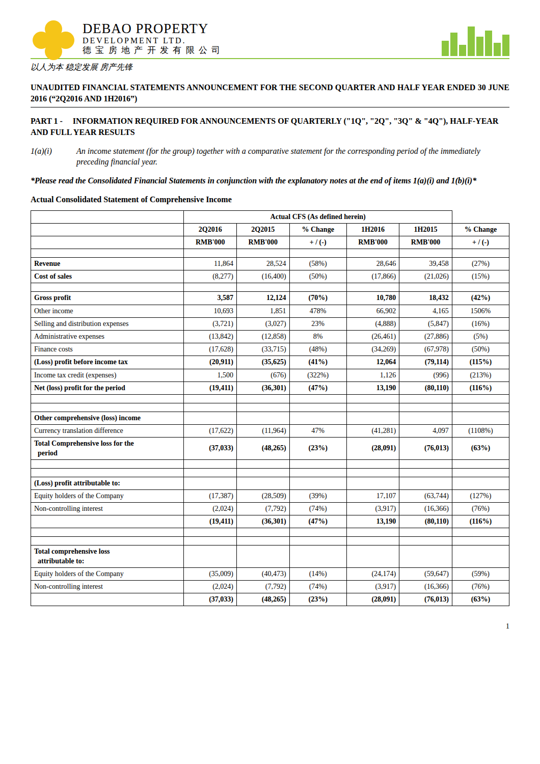DEBAO PROPERTY
DEVELOPMENT LTD.
德 宝 房 地 产 开 发 有 限 公 司
以人为本 稳定发展 房产先锋
UNAUDITED FINANCIAL STATEMENTS ANNOUNCEMENT FOR THE SECOND QUARTER AND HALF YEAR ENDED 30 JUNE 2016 (“2Q2016 and 1H2016”)
PART 1 - INFORMATION REQUIRED FOR ANNOUNCEMENTS OF QUARTERLY ("1Q", "2Q", "3Q" & "4Q"), HALF-YEAR AND FULL YEAR RESULTS
1(a)(i)
An income statement (for the group) together with a comparative statement for the corresponding period of the immediately preceding financial year.
*Please read the Consolidated Financial Statements in conjunction with the explanatory notes at the end of items 1(a)(i) and 1(b)(i)*
Actual Consolidated Statement of Comprehensive Income
| | Actual CFS (As defined herein) |
| | 2Q2016 | 2Q2015 | % Change | 1H2016 | 1H2015 | % Change |
| | RMB'000 | RMB'000 | + / (-) | RMB'000 | RMB'000 | + / (-) |
| Revenue | 11,864 | 28,524 | (58%) | 28,646 | 39,458 | (27%) |
| Cost of sales | (8,277) | (16,400) | (50%) | (17,866) | (21,026) | (15%) |
| Gross profit | 3,587 | 12,124 | (70%) | 10,780 | 18,432 | (42%) |
| Other income | 10,693 | 1,851 | 478% | 66,902 | 4,165 | 1506% |
| Selling and distribution expenses | (3,721) | (3,027) | 23% | (4,888) | (5,847) | (16%) |
| Administrative expenses | (13,842) | (12,858) | 8% | (26,461) | (27,886) | (5%) |
| Finance costs | (17,628) | (33,715) | (48%) | (34,269) | (67,978) | (50%) |
| (Loss) profit before income tax | (20,911) | (35,625) | (41%) | 12,064 | (79,114) | (115%) |
| Income tax credit (expenses) | 1,500 | (676) | (322%) | 1,126 | (996) | (213%) |
| Net (loss) profit for the period | (19,411) | (36,301) | (47%) | 13,190 | (80,110) | (116%) |
| Other comprehensive (loss) income | | | | | | |
| Currency translation difference | (17,622) | (11,964) | 47% | (41,281) | 4,097 | (1108%) |
| Total Comprehensive loss for the period | (37,033) | (48,265) | (23%) | (28,091) | (76,013) | (63%) |
| (Loss) profit attributable to: | | | | | | |
| Equity holders of the Company | (17,387) | (28,509) | (39%) | 17,107 | (63,744) | (127%) |
| Non-controlling interest | (2,024) | (7,792) | (74%) | (3,917) | (16,366) | (76%) |
| | (19,411) | (36,301) | (47%) | 13,190 | (80,110) | (116%) |
| Total comprehensive loss attributable to: | | | | | | |
| Equity holders of the Company | (35,009) | (40,473) | (14%) | (24,174) | (59,647) | (59%) |
| Non-controlling interest | (2,024) | (7,792) | (74%) | (3,917) | (16,366) | (76%) |
| | (37,033) | (48,265) | (23%) | (28,091) | (76,013) | (63%) |
1